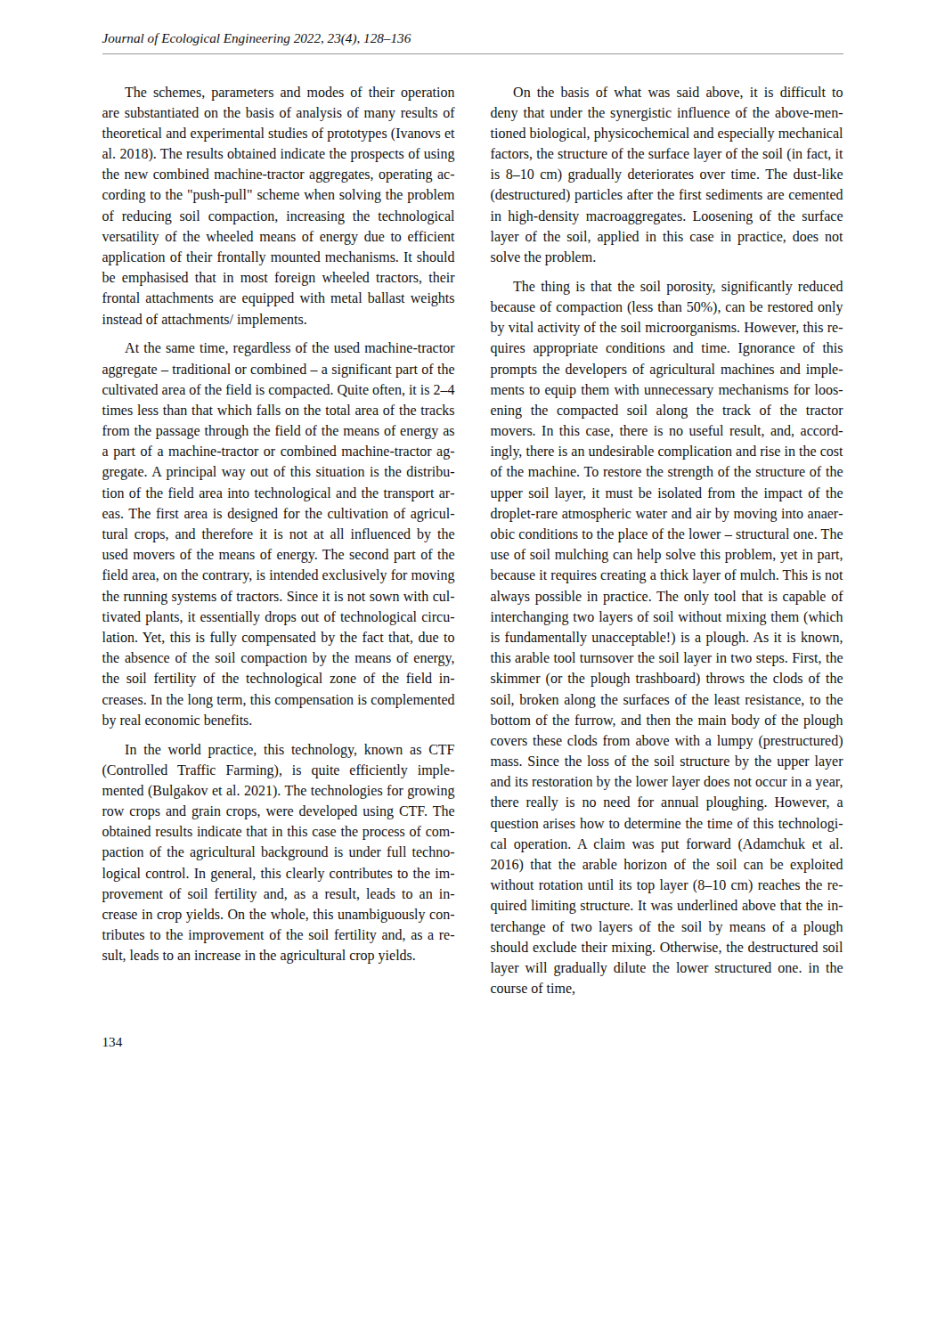Journal of Ecological Engineering 2022, 23(4), 128–136
The schemes, parameters and modes of their operation are substantiated on the basis of analysis of many results of theoretical and experimental studies of prototypes (Ivanovs et al. 2018). The results obtained indicate the prospects of using the new combined machine-tractor aggregates, operating according to the "push-pull" scheme when solving the problem of reducing soil compaction, increasing the technological versatility of the wheeled means of energy due to efficient application of their frontally mounted mechanisms. It should be emphasised that in most foreign wheeled tractors, their frontal attachments are equipped with metal ballast weights instead of attachments/ implements.
At the same time, regardless of the used machine-tractor aggregate – traditional or combined – a significant part of the cultivated area of the field is compacted. Quite often, it is 2–4 times less than that which falls on the total area of the tracks from the passage through the field of the means of energy as a part of a machine-tractor or combined machine-tractor aggregate. A principal way out of this situation is the distribution of the field area into technological and the transport areas. The first area is designed for the cultivation of agricultural crops, and therefore it is not at all influenced by the used movers of the means of energy. The second part of the field area, on the contrary, is intended exclusively for moving the running systems of tractors. Since it is not sown with cultivated plants, it essentially drops out of technological circulation. Yet, this is fully compensated by the fact that, due to the absence of the soil compaction by the means of energy, the soil fertility of the technological zone of the field increases. In the long term, this compensation is complemented by real economic benefits.
In the world practice, this technology, known as CTF (Controlled Traffic Farming), is quite efficiently implemented (Bulgakov et al. 2021). The technologies for growing row crops and grain crops, were developed using CTF. The obtained results indicate that in this case the process of compaction of the agricultural background is under full technological control. In general, this clearly contributes to the improvement of soil fertility and, as a result, leads to an increase in crop yields. On the whole, this unambiguously contributes to the improvement of the soil fertility and, as a result, leads to an increase in the agricultural crop yields.
On the basis of what was said above, it is difficult to deny that under the synergistic influence of the above-mentioned biological, physicochemical and especially mechanical factors, the structure of the surface layer of the soil (in fact, it is 8–10 cm) gradually deteriorates over time. The dust-like (destructured) particles after the first sediments are cemented in high-density macroaggregates. Loosening of the surface layer of the soil, applied in this case in practice, does not solve the problem.
The thing is that the soil porosity, significantly reduced because of compaction (less than 50%), can be restored only by vital activity of the soil microorganisms. However, this requires appropriate conditions and time. Ignorance of this prompts the developers of agricultural machines and implements to equip them with unnecessary mechanisms for loosening the compacted soil along the track of the tractor movers. In this case, there is no useful result, and, accordingly, there is an undesirable complication and rise in the cost of the machine. To restore the strength of the structure of the upper soil layer, it must be isolated from the impact of the droplet-rare atmospheric water and air by moving into anaerobic conditions to the place of the lower – structural one. The use of soil mulching can help solve this problem, yet in part, because it requires creating a thick layer of mulch. This is not always possible in practice. The only tool that is capable of interchanging two layers of soil without mixing them (which is fundamentally unacceptable!) is a plough. As it is known, this arable tool turnsover the soil layer in two steps. First, the skimmer (or the plough trashboard) throws the clods of the soil, broken along the surfaces of the least resistance, to the bottom of the furrow, and then the main body of the plough covers these clods from above with a lumpy (prestructured) mass. Since the loss of the soil structure by the upper layer and its restoration by the lower layer does not occur in a year, there really is no need for annual ploughing. However, a question arises how to determine the time of this technological operation. A claim was put forward (Adamchuk et al. 2016) that the arable horizon of the soil can be exploited without rotation until its top layer (8–10 cm) reaches the required limiting structure. It was underlined above that the interchange of two layers of the soil by means of a plough should exclude their mixing. Otherwise, the destructured soil layer will gradually dilute the lower structured one. in the course of time,
134